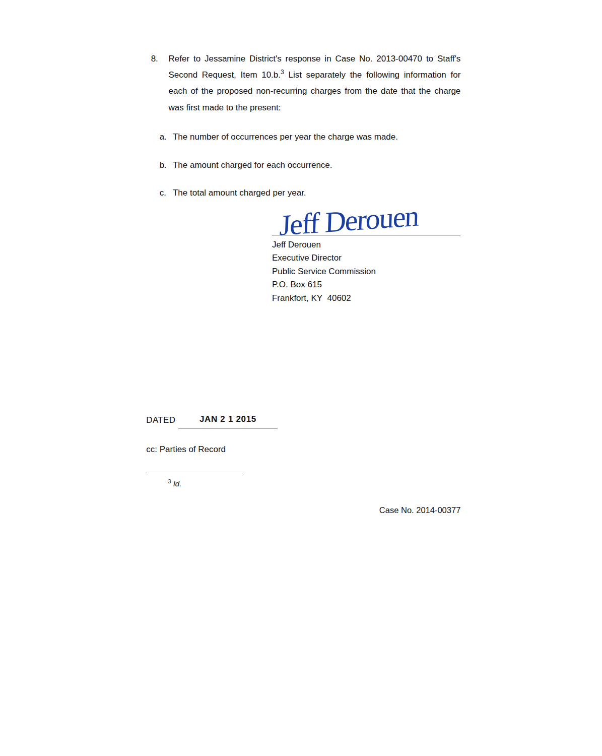8.
Refer to Jessamine District's response in Case No. 2013-00470 to Staff's Second Request, Item 10.b.3 List separately the following information for each of the proposed non-recurring charges from the date that the charge was first made to the present:
a. The number of occurrences per year the charge was made.
b. The amount charged for each occurrence.
c. The total amount charged per year.
Jeff Derouen
Jeff Derouen
Executive Director
Public Service Commission
P.O. Box 615
Frankfort, KY 40602
DATED JAN 2 1 2015
cc: Parties of Record
3 Id.
Case No. 2014-00377